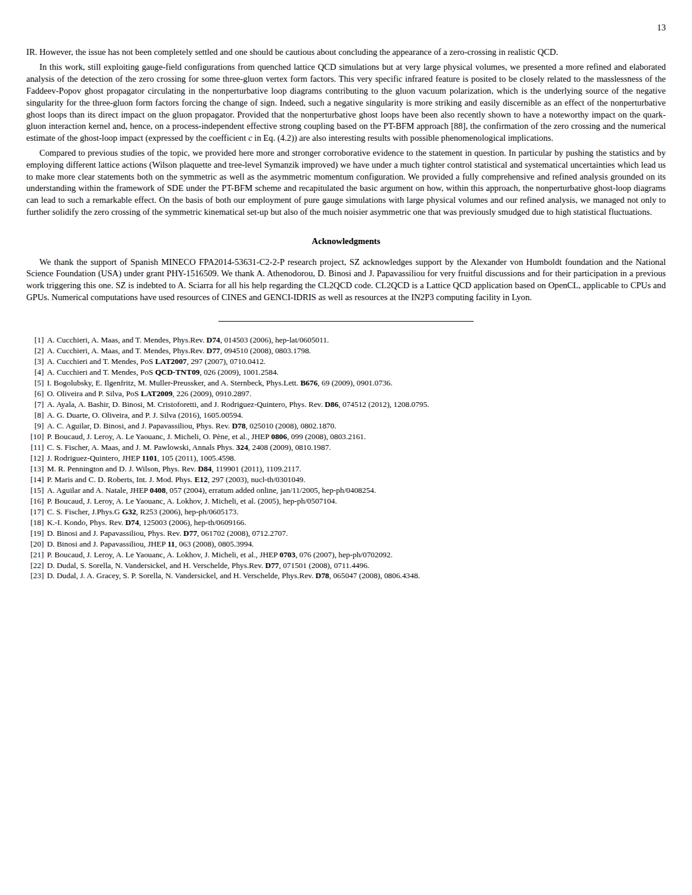13
IR. However, the issue has not been completely settled and one should be cautious about concluding the appearance of a zero-crossing in realistic QCD.
In this work, still exploiting gauge-field configurations from quenched lattice QCD simulations but at very large physical volumes, we presented a more refined and elaborated analysis of the detection of the zero crossing for some three-gluon vertex form factors. This very specific infrared feature is posited to be closely related to the masslessness of the Faddeev-Popov ghost propagator circulating in the nonperturbative loop diagrams contributing to the gluon vacuum polarization, which is the underlying source of the negative singularity for the three-gluon form factors forcing the change of sign. Indeed, such a negative singularity is more striking and easily discernible as an effect of the nonperturbative ghost loops than its direct impact on the gluon propagator. Provided that the nonperturbative ghost loops have been also recently shown to have a noteworthy impact on the quark-gluon interaction kernel and, hence, on a process-independent effective strong coupling based on the PT-BFM approach [88], the confirmation of the zero crossing and the numerical estimate of the ghost-loop impact (expressed by the coefficient c in Eq. (4.2)) are also interesting results with possible phenomenological implications.
Compared to previous studies of the topic, we provided here more and stronger corroborative evidence to the statement in question. In particular by pushing the statistics and by employing different lattice actions (Wilson plaquette and tree-level Symanzik improved) we have under a much tighter control statistical and systematical uncertainties which lead us to make more clear statements both on the symmetric as well as the asymmetric momentum configuration. We provided a fully comprehensive and refined analysis grounded on its understanding within the framework of SDE under the PT-BFM scheme and recapitulated the basic argument on how, within this approach, the nonperturbative ghost-loop diagrams can lead to such a remarkable effect. On the basis of both our employment of pure gauge simulations with large physical volumes and our refined analysis, we managed not only to further solidify the zero crossing of the symmetric kinematical set-up but also of the much noisier asymmetric one that was previously smudged due to high statistical fluctuations.
Acknowledgments
We thank the support of Spanish MINECO FPA2014-53631-C2-2-P research project, SZ acknowledges support by the Alexander von Humboldt foundation and the National Science Foundation (USA) under grant PHY-1516509. We thank A. Athenodorou, D. Binosi and J. Papavassiliou for very fruitful discussions and for their participation in a previous work triggering this one. SZ is indebted to A. Sciarra for all his help regarding the CL2QCD code. CL2QCD is a Lattice QCD application based on OpenCL, applicable to CPUs and GPUs. Numerical computations have used resources of CINES and GENCI-IDRIS as well as resources at the IN2P3 computing facility in Lyon.
A. Cucchieri, A. Maas, and T. Mendes, Phys.Rev. D74, 014503 (2006), hep-lat/0605011.
A. Cucchieri, A. Maas, and T. Mendes, Phys.Rev. D77, 094510 (2008), 0803.1798.
A. Cucchieri and T. Mendes, PoS LAT2007, 297 (2007), 0710.0412.
A. Cucchieri and T. Mendes, PoS QCD-TNT09, 026 (2009), 1001.2584.
I. Bogolubsky, E. Ilgenfritz, M. Muller-Preussker, and A. Sternbeck, Phys.Lett. B676, 69 (2009), 0901.0736.
O. Oliveira and P. Silva, PoS LAT2009, 226 (2009), 0910.2897.
A. Ayala, A. Bashir, D. Binosi, M. Cristoforetti, and J. Rodriguez-Quintero, Phys. Rev. D86, 074512 (2012), 1208.0795.
A. G. Duarte, O. Oliveira, and P. J. Silva (2016), 1605.00594.
A. C. Aguilar, D. Binosi, and J. Papavassiliou, Phys. Rev. D78, 025010 (2008), 0802.1870.
P. Boucaud, J. Leroy, A. Le Yaouanc, J. Micheli, O. Pène, et al., JHEP 0806, 099 (2008), 0803.2161.
C. S. Fischer, A. Maas, and J. M. Pawlowski, Annals Phys. 324, 2408 (2009), 0810.1987.
J. Rodriguez-Quintero, JHEP 1101, 105 (2011), 1005.4598.
M. R. Pennington and D. J. Wilson, Phys. Rev. D84, 119901 (2011), 1109.2117.
P. Maris and C. D. Roberts, Int. J. Mod. Phys. E12, 297 (2003), nucl-th/0301049.
A. Aguilar and A. Natale, JHEP 0408, 057 (2004), erratum added online, jan/11/2005, hep-ph/0408254.
P. Boucaud, J. Leroy, A. Le Yaouanc, A. Lokhov, J. Micheli, et al. (2005), hep-ph/0507104.
C. S. Fischer, J.Phys.G G32, R253 (2006), hep-ph/0605173.
K.-I. Kondo, Phys. Rev. D74, 125003 (2006), hep-th/0609166.
D. Binosi and J. Papavassiliou, Phys. Rev. D77, 061702 (2008), 0712.2707.
D. Binosi and J. Papavassiliou, JHEP 11, 063 (2008), 0805.3994.
P. Boucaud, J. Leroy, A. Le Yaouanc, A. Lokhov, J. Micheli, et al., JHEP 0703, 076 (2007), hep-ph/0702092.
D. Dudal, S. Sorella, N. Vandersickel, and H. Verschelde, Phys.Rev. D77, 071501 (2008), 0711.4496.
D. Dudal, J. A. Gracey, S. P. Sorella, N. Vandersickel, and H. Verschelde, Phys.Rev. D78, 065047 (2008), 0806.4348.